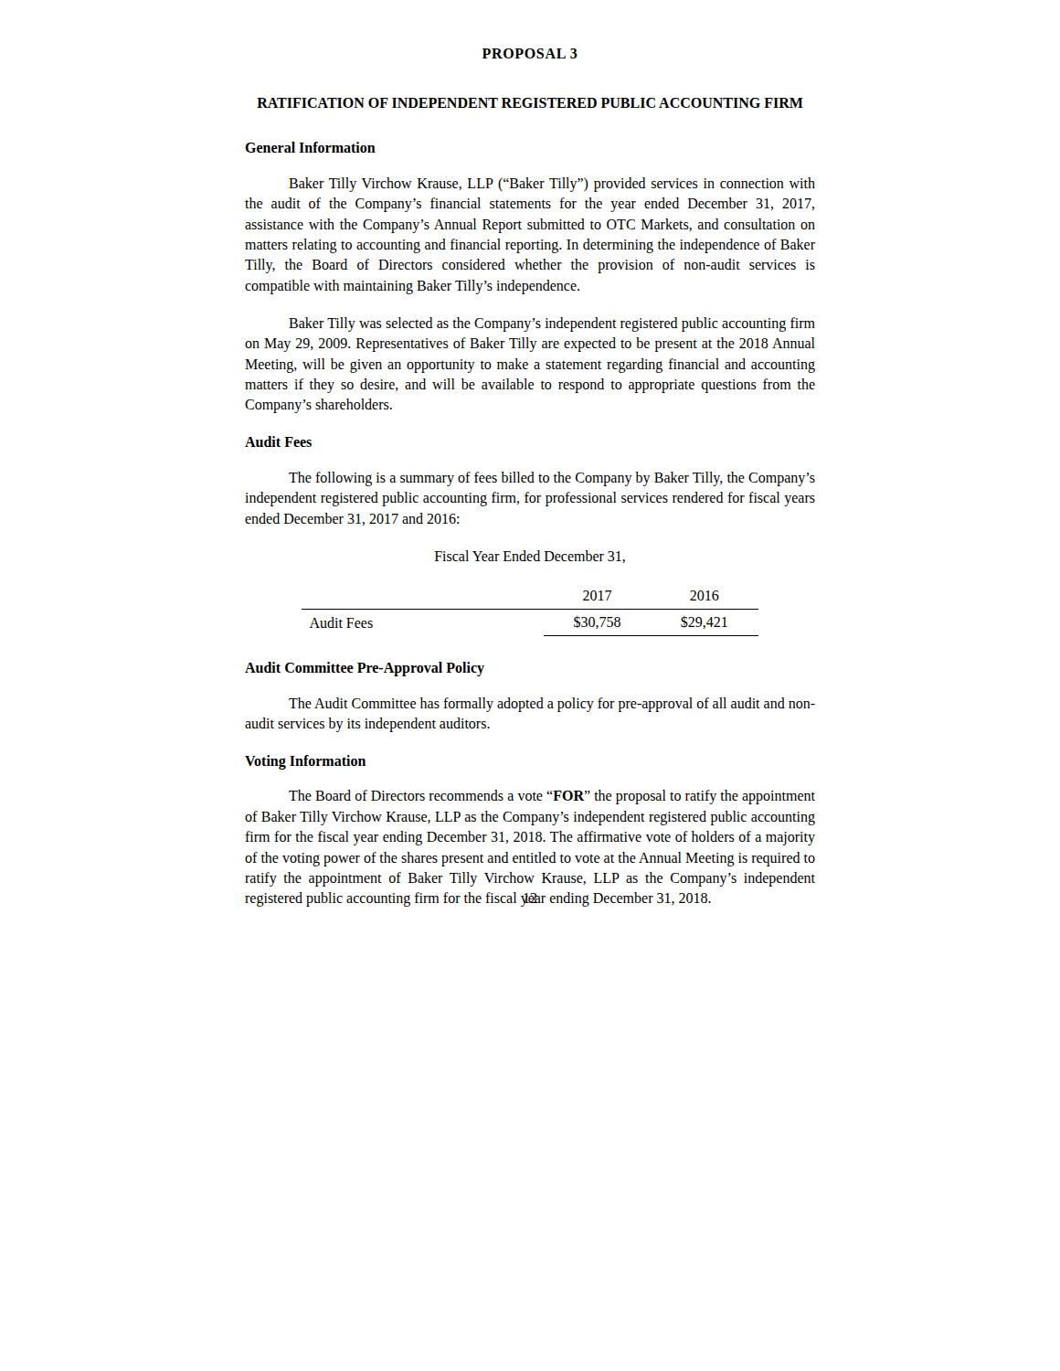PROPOSAL 3
RATIFICATION OF INDEPENDENT REGISTERED PUBLIC ACCOUNTING FIRM
General Information
Baker Tilly Virchow Krause, LLP (“Baker Tilly”) provided services in connection with the audit of the Company’s financial statements for the year ended December 31, 2017, assistance with the Company’s Annual Report submitted to OTC Markets, and consultation on matters relating to accounting and financial reporting. In determining the independence of Baker Tilly, the Board of Directors considered whether the provision of non-audit services is compatible with maintaining Baker Tilly’s independence.
Baker Tilly was selected as the Company’s independent registered public accounting firm on May 29, 2009. Representatives of Baker Tilly are expected to be present at the 2018 Annual Meeting, will be given an opportunity to make a statement regarding financial and accounting matters if they so desire, and will be available to respond to appropriate questions from the Company’s shareholders.
Audit Fees
The following is a summary of fees billed to the Company by Baker Tilly, the Company’s independent registered public accounting firm, for professional services rendered for fiscal years ended December 31, 2017 and 2016:
Fiscal Year Ended December 31,
| | 2017 | 2016 |
| Audit Fees | $30,758 | $29,421 |
Audit Committee Pre-Approval Policy
The Audit Committee has formally adopted a policy for pre-approval of all audit and non-audit services by its independent auditors.
Voting Information
The Board of Directors recommends a vote “FOR” the proposal to ratify the appointment of Baker Tilly Virchow Krause, LLP as the Company’s independent registered public accounting firm for the fiscal year ending December 31, 2018. The affirmative vote of holders of a majority of the voting power of the shares present and entitled to vote at the Annual Meeting is required to ratify the appointment of Baker Tilly Virchow Krause, LLP as the Company’s independent registered public accounting firm for the fiscal year ending December 31, 2018.
12